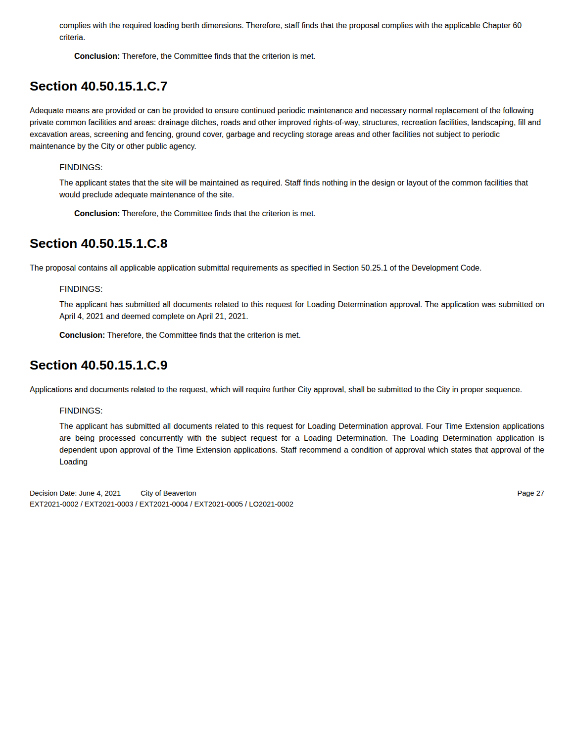complies with the required loading berth dimensions. Therefore, staff finds that the proposal complies with the applicable Chapter 60 criteria.
Conclusion: Therefore, the Committee finds that the criterion is met.
Section 40.50.15.1.C.7
Adequate means are provided or can be provided to ensure continued periodic maintenance and necessary normal replacement of the following private common facilities and areas: drainage ditches, roads and other improved rights-of-way, structures, recreation facilities, landscaping, fill and excavation areas, screening and fencing, ground cover, garbage and recycling storage areas and other facilities not subject to periodic maintenance by the City or other public agency.
FINDINGS:
The applicant states that the site will be maintained as required. Staff finds nothing in the design or layout of the common facilities that would preclude adequate maintenance of the site.
Conclusion: Therefore, the Committee finds that the criterion is met.
Section 40.50.15.1.C.8
The proposal contains all applicable application submittal requirements as specified in Section 50.25.1 of the Development Code.
FINDINGS:
The applicant has submitted all documents related to this request for Loading Determination approval. The application was submitted on April 4, 2021 and deemed complete on April 21, 2021.
Conclusion: Therefore, the Committee finds that the criterion is met.
Section 40.50.15.1.C.9
Applications and documents related to the request, which will require further City approval, shall be submitted to the City in proper sequence.
FINDINGS:
The applicant has submitted all documents related to this request for Loading Determination approval. Four Time Extension applications are being processed concurrently with the subject request for a Loading Determination. The Loading Determination application is dependent upon approval of the Time Extension applications. Staff recommend a condition of approval which states that approval of the Loading
Decision Date: June 4, 2021 City of Beaverton Page 27
EXT2021-0002 / EXT2021-0003 / EXT2021-0004 / EXT2021-0005 / LO2021-0002